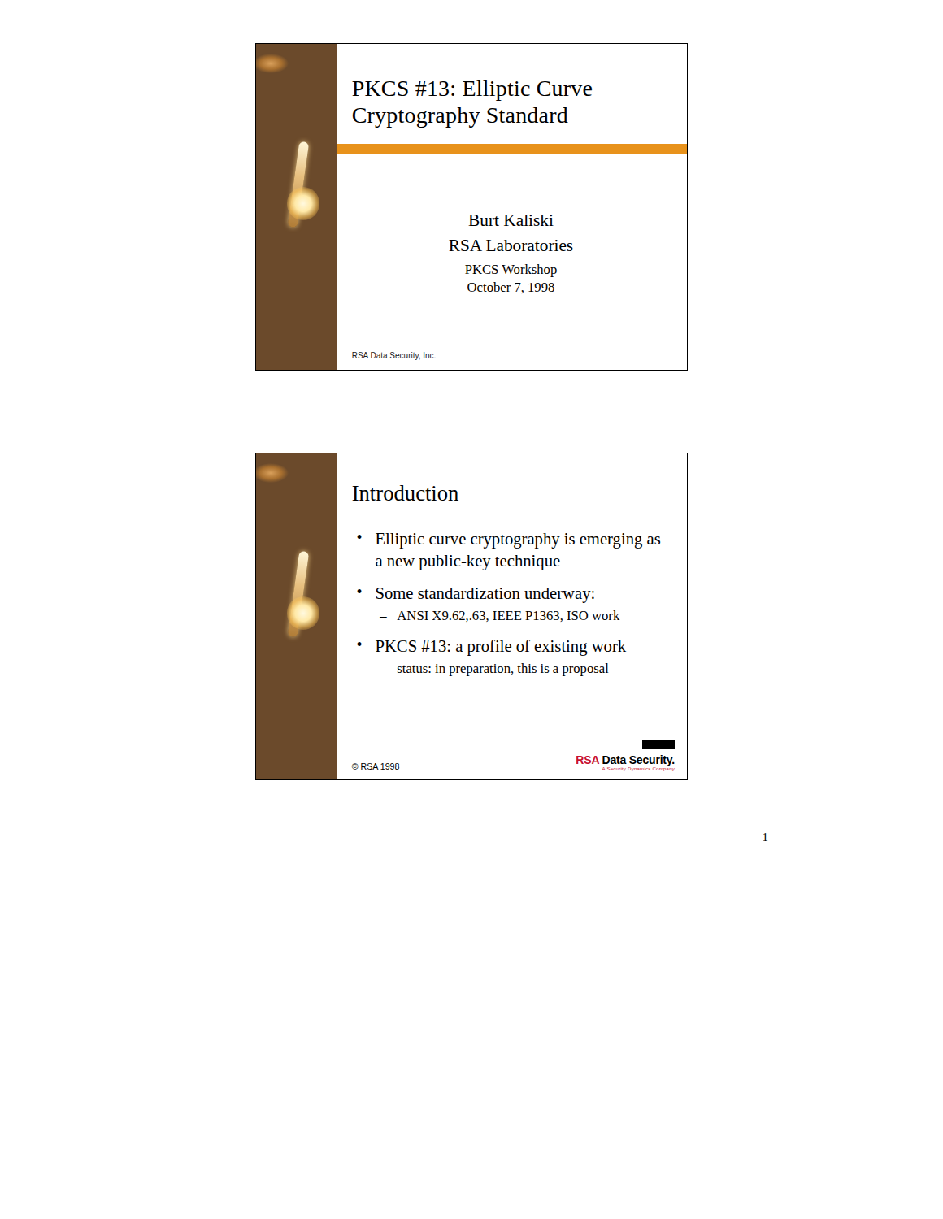PKCS #13: Elliptic Curve
Cryptography Standard
Burt Kaliski
RSA Laboratories
PKCS Workshop
October 7, 1998
RSA Data Security, Inc.
Introduction
Elliptic curve cryptography is emerging as a new public-key technique
Some standardization underway:
ANSI X9.62,.63, IEEE P1363, ISO work
PKCS #13: a profile of existing work
status: in preparation, this is a proposal
© RSA 1998
RSA Data Security.
A Security Dynamics Company
1